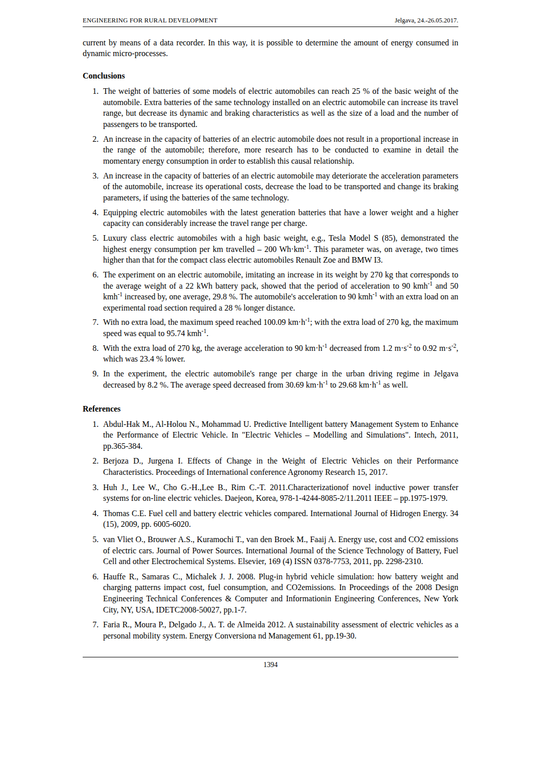ENGINEERING FOR RURAL DEVELOPMENT Jelgava, 24.-26.05.2017.
current by means of a data recorder. In this way, it is possible to determine the amount of energy consumed in dynamic micro-processes.
Conclusions
The weight of batteries of some models of electric automobiles can reach 25 % of the basic weight of the automobile. Extra batteries of the same technology installed on an electric automobile can increase its travel range, but decrease its dynamic and braking characteristics as well as the size of a load and the number of passengers to be transported.
An increase in the capacity of batteries of an electric automobile does not result in a proportional increase in the range of the automobile; therefore, more research has to be conducted to examine in detail the momentary energy consumption in order to establish this causal relationship.
An increase in the capacity of batteries of an electric automobile may deteriorate the acceleration parameters of the automobile, increase its operational costs, decrease the load to be transported and change its braking parameters, if using the batteries of the same technology.
Equipping electric automobiles with the latest generation batteries that have a lower weight and a higher capacity can considerably increase the travel range per charge.
Luxury class electric automobiles with a high basic weight, e.g., Tesla Model S (85), demonstrated the highest energy consumption per km travelled – 200 Wh·km-1. This parameter was, on average, two times higher than that for the compact class electric automobiles Renault Zoe and BMW I3.
The experiment on an electric automobile, imitating an increase in its weight by 270 kg that corresponds to the average weight of a 22 kWh battery pack, showed that the period of acceleration to 90 kmh-1 and 50 kmh-1 increased by, one average, 29.8 %. The automobile's acceleration to 90 kmh-1 with an extra load on an experimental road section required a 28 % longer distance.
With no extra load, the maximum speed reached 100.09 km·h-1; with the extra load of 270 kg, the maximum speed was equal to 95.74 kmh-1.
With the extra load of 270 kg, the average acceleration to 90 km·h-1 decreased from 1.2 m·s-2 to 0.92 m·s-2, which was 23.4 % lower.
In the experiment, the electric automobile's range per charge in the urban driving regime in Jelgava decreased by 8.2 %. The average speed decreased from 30.69 km·h-1 to 29.68 km·h-1 as well.
References
Abdul-Hak M., Al-Holou N., Mohammad U. Predictive Intelligent battery Management System to Enhance the Performance of Electric Vehicle. In "Electric Vehicles – Modelling and Simulations". Intech, 2011, pp.365-384.
Berjoza D., Jurgena I. Effects of Change in the Weight of Electric Vehicles on their Performance Characteristics. Proceedings of International conference Agronomy Research 15, 2017.
Huh J., Lee W., Cho G.-H.,Lee B., Rim C.-T. 2011.Characterizationof novel inductive power transfer systems for on-line electric vehicles. Daejeon, Korea, 978-1-4244-8085-2/11.2011 IEEE – pp.1975-1979.
Thomas C.E. Fuel cell and battery electric vehicles compared. International Journal of Hidrogen Energy. 34 (15), 2009, pp. 6005-6020.
van Vliet O., Brouwer A.S., Kuramochi T., van den Broek M., Faaij A. Energy use, cost and CO2 emissions of electric cars. Journal of Power Sources. International Journal of the Science Technology of Battery, Fuel Cell and other Electrochemical Systems. Elsevier, 169 (4) ISSN 0378-7753, 2011, pp. 2298-2310.
Hauffe R., Samaras C., Michalek J. J. 2008. Plug-in hybrid vehicle simulation: how battery weight and charging patterns impact cost, fuel consumption, and CO2emissions. In Proceedings of the 2008 Design Engineering Technical Conferences & Computer and Informationin Engineering Conferences, New York City, NY, USA, IDETC2008-50027, pp.1-7.
Faria R., Moura P., Delgado J., A. T. de Almeida 2012. A sustainability assessment of electric vehicles as a personal mobility system. Energy Conversiona nd Management 61, pp.19-30.
1394